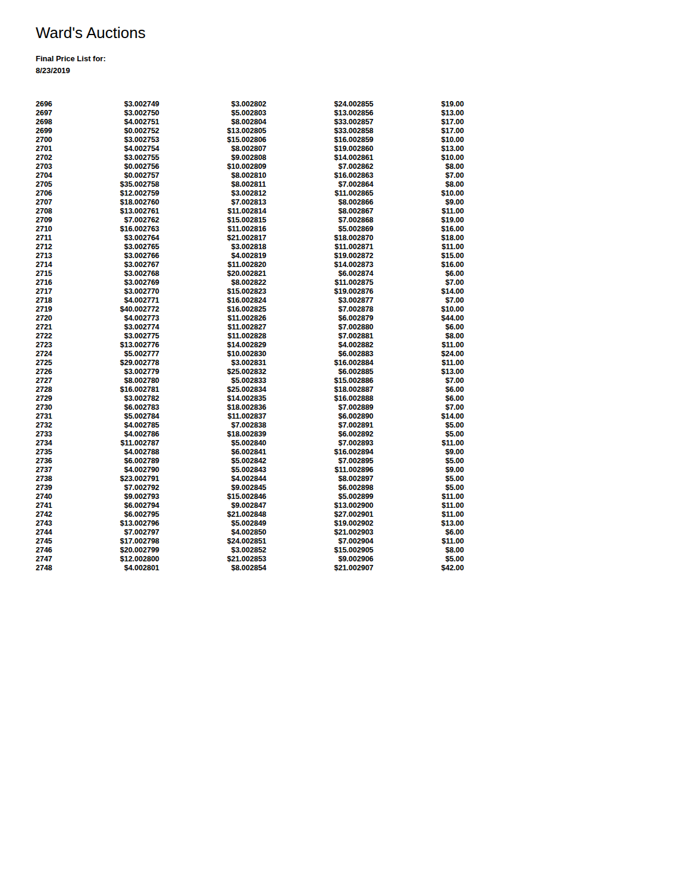Ward's Auctions
Final Price List for:
8/23/2019
| 2696 | $3.00 | 2749 | $3.00 | 2802 | $24.00 | 2855 | $19.00 |
| 2697 | $3.00 | 2750 | $5.00 | 2803 | $13.00 | 2856 | $13.00 |
| 2698 | $4.00 | 2751 | $8.00 | 2804 | $33.00 | 2857 | $17.00 |
| 2699 | $0.00 | 2752 | $13.00 | 2805 | $33.00 | 2858 | $17.00 |
| 2700 | $3.00 | 2753 | $15.00 | 2806 | $16.00 | 2859 | $10.00 |
| 2701 | $4.00 | 2754 | $8.00 | 2807 | $19.00 | 2860 | $13.00 |
| 2702 | $3.00 | 2755 | $9.00 | 2808 | $14.00 | 2861 | $10.00 |
| 2703 | $0.00 | 2756 | $10.00 | 2809 | $7.00 | 2862 | $8.00 |
| 2704 | $0.00 | 2757 | $8.00 | 2810 | $16.00 | 2863 | $7.00 |
| 2705 | $35.00 | 2758 | $8.00 | 2811 | $7.00 | 2864 | $8.00 |
| 2706 | $12.00 | 2759 | $3.00 | 2812 | $11.00 | 2865 | $10.00 |
| 2707 | $18.00 | 2760 | $7.00 | 2813 | $8.00 | 2866 | $9.00 |
| 2708 | $13.00 | 2761 | $11.00 | 2814 | $8.00 | 2867 | $11.00 |
| 2709 | $7.00 | 2762 | $15.00 | 2815 | $7.00 | 2868 | $19.00 |
| 2710 | $16.00 | 2763 | $11.00 | 2816 | $5.00 | 2869 | $16.00 |
| 2711 | $3.00 | 2764 | $21.00 | 2817 | $18.00 | 2870 | $18.00 |
| 2712 | $3.00 | 2765 | $3.00 | 2818 | $11.00 | 2871 | $11.00 |
| 2713 | $3.00 | 2766 | $4.00 | 2819 | $19.00 | 2872 | $15.00 |
| 2714 | $3.00 | 2767 | $11.00 | 2820 | $14.00 | 2873 | $16.00 |
| 2715 | $3.00 | 2768 | $20.00 | 2821 | $6.00 | 2874 | $6.00 |
| 2716 | $3.00 | 2769 | $8.00 | 2822 | $11.00 | 2875 | $7.00 |
| 2717 | $3.00 | 2770 | $15.00 | 2823 | $19.00 | 2876 | $14.00 |
| 2718 | $4.00 | 2771 | $16.00 | 2824 | $3.00 | 2877 | $7.00 |
| 2719 | $40.00 | 2772 | $16.00 | 2825 | $7.00 | 2878 | $10.00 |
| 2720 | $4.00 | 2773 | $11.00 | 2826 | $6.00 | 2879 | $44.00 |
| 2721 | $3.00 | 2774 | $11.00 | 2827 | $7.00 | 2880 | $6.00 |
| 2722 | $3.00 | 2775 | $11.00 | 2828 | $7.00 | 2881 | $8.00 |
| 2723 | $13.00 | 2776 | $14.00 | 2829 | $4.00 | 2882 | $11.00 |
| 2724 | $5.00 | 2777 | $10.00 | 2830 | $6.00 | 2883 | $24.00 |
| 2725 | $29.00 | 2778 | $3.00 | 2831 | $16.00 | 2884 | $11.00 |
| 2726 | $3.00 | 2779 | $25.00 | 2832 | $6.00 | 2885 | $13.00 |
| 2727 | $8.00 | 2780 | $5.00 | 2833 | $15.00 | 2886 | $7.00 |
| 2728 | $16.00 | 2781 | $25.00 | 2834 | $18.00 | 2887 | $6.00 |
| 2729 | $3.00 | 2782 | $14.00 | 2835 | $16.00 | 2888 | $6.00 |
| 2730 | $6.00 | 2783 | $18.00 | 2836 | $7.00 | 2889 | $7.00 |
| 2731 | $5.00 | 2784 | $11.00 | 2837 | $6.00 | 2890 | $14.00 |
| 2732 | $4.00 | 2785 | $7.00 | 2838 | $7.00 | 2891 | $5.00 |
| 2733 | $4.00 | 2786 | $18.00 | 2839 | $6.00 | 2892 | $5.00 |
| 2734 | $11.00 | 2787 | $5.00 | 2840 | $7.00 | 2893 | $11.00 |
| 2735 | $4.00 | 2788 | $6.00 | 2841 | $16.00 | 2894 | $9.00 |
| 2736 | $6.00 | 2789 | $5.00 | 2842 | $7.00 | 2895 | $5.00 |
| 2737 | $4.00 | 2790 | $5.00 | 2843 | $11.00 | 2896 | $9.00 |
| 2738 | $23.00 | 2791 | $4.00 | 2844 | $8.00 | 2897 | $5.00 |
| 2739 | $7.00 | 2792 | $9.00 | 2845 | $6.00 | 2898 | $5.00 |
| 2740 | $9.00 | 2793 | $15.00 | 2846 | $5.00 | 2899 | $11.00 |
| 2741 | $6.00 | 2794 | $9.00 | 2847 | $13.00 | 2900 | $11.00 |
| 2742 | $6.00 | 2795 | $21.00 | 2848 | $27.00 | 2901 | $11.00 |
| 2743 | $13.00 | 2796 | $5.00 | 2849 | $19.00 | 2902 | $13.00 |
| 2744 | $7.00 | 2797 | $4.00 | 2850 | $21.00 | 2903 | $6.00 |
| 2745 | $17.00 | 2798 | $24.00 | 2851 | $7.00 | 2904 | $11.00 |
| 2746 | $20.00 | 2799 | $3.00 | 2852 | $15.00 | 2905 | $8.00 |
| 2747 | $12.00 | 2800 | $21.00 | 2853 | $9.00 | 2906 | $5.00 |
| 2748 | $4.00 | 2801 | $8.00 | 2854 | $21.00 | 2907 | $42.00 |